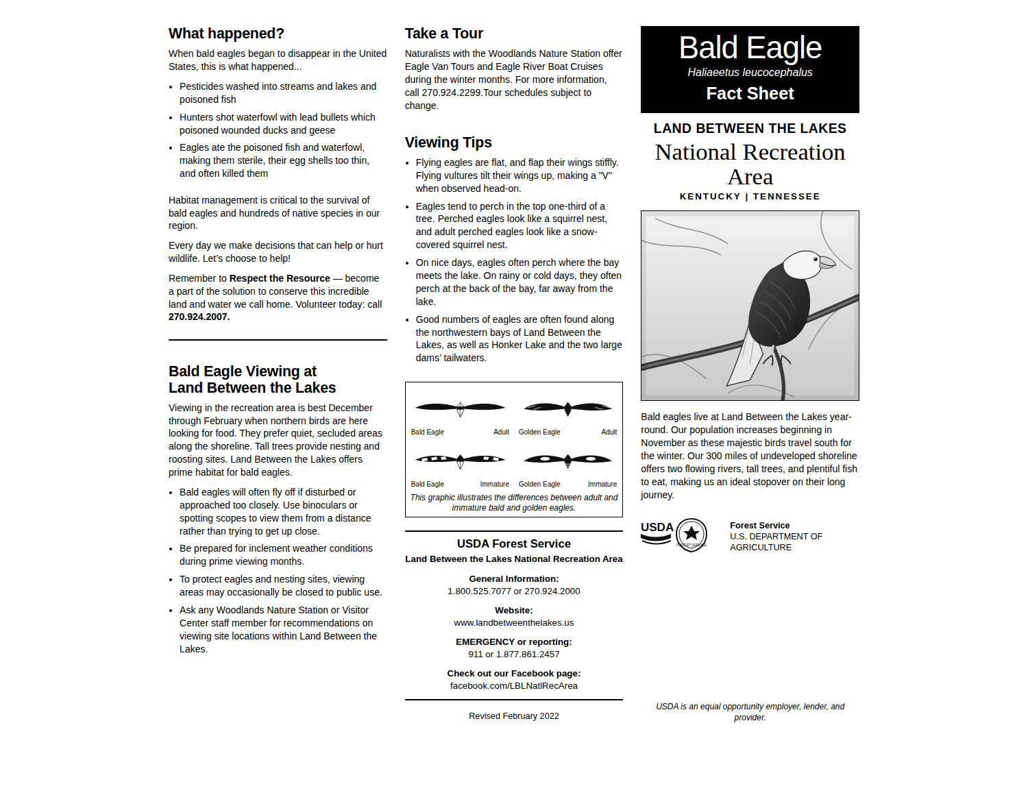What happened?
When bald eagles began to disappear in the United States, this is what happened...
Pesticides washed into streams and lakes and poisoned fish
Hunters shot waterfowl with lead bullets which poisoned wounded ducks and geese
Eagles ate the poisoned fish and waterfowl, making them sterile, their egg shells too thin, and often killed them
Habitat management is critical to the survival of bald eagles and hundreds of native species in our region.
Every day we make decisions that can help or hurt wildlife. Let’s choose to help!
Remember to Respect the Resource — become a part of the solution to conserve this incredible land and water we call home. Volunteer today: call 270.924.2007.
Bald Eagle Viewing at
Land Between the Lakes
Viewing in the recreation area is best December through February when northern birds are here looking for food. They prefer quiet, secluded areas along the shoreline. Tall trees provide nesting and roosting sites. Land Between the Lakes offers prime habitat for bald eagles.
Bald eagles will often fly off if disturbed or approached too closely. Use binoculars or spotting scopes to view them from a distance rather than trying to get up close.
Be prepared for inclement weather conditions during prime viewing months.
To protect eagles and nesting sites, viewing areas may occasionally be closed to public use.
Ask any Woodlands Nature Station or Visitor Center staff member for recommendations on viewing site locations within Land Between the Lakes.
Take a Tour
Naturalists with the Woodlands Nature Station offer Eagle Van Tours and Eagle River Boat Cruises during the winter months. For more information, call 270.924.2299.Tour schedules subject to change.
Viewing Tips
Flying eagles are flat, and flap their wings stiffly. Flying vultures tilt their wings up, making a "V" when observed head-on.
Eagles tend to perch in the top one-third of a tree. Perched eagles look like a squirrel nest, and adult perched eagles look like a snow-covered squirrel nest.
On nice days, eagles often perch where the bay meets the lake. On rainy or cold days, they often perch at the back of the bay, far away from the lake.
Good numbers of eagles are often found along the northwestern bays of Land Between the Lakes, as well as Honker Lake and the two large dams’ tailwaters.
Bald Eagle Adult
Golden Eagle Adult
Bald Eagle Immature
Golden Eagle Immature
This graphic illustrates the differences between adult and immature bald and golden eagles.
USDA Forest Service
Land Between the Lakes National Recreation Area
General Information: 1.800.525.7077 or 270.924.2000
Website: www.landbetweenthelakes.us
EMERGENCY or reporting: 911 or 1.877.861.2457
Check out our Facebook page: facebook.com/LBLNatlRecArea
Revised February 2022
Bald Eagle
Haliaeetus leucocephalus
Fact Sheet
LAND BETWEEN THE LAKES
National Recreation Area
KENTUCKY | TENNESSEE
Bald eagles live at Land Between the Lakes year-round. Our population increases beginning in November as these majestic birds travel south for the winter. Our 300 miles of undeveloped shoreline offers two flowing rivers, tall trees, and plentiful fish to eat, making us an ideal stopover on their long journey.
USDA FOREST SERVICE
Forest Service U.S. DEPARTMENT OF AGRICULTURE
USDA is an equal opportunity employer, lender, and provider.